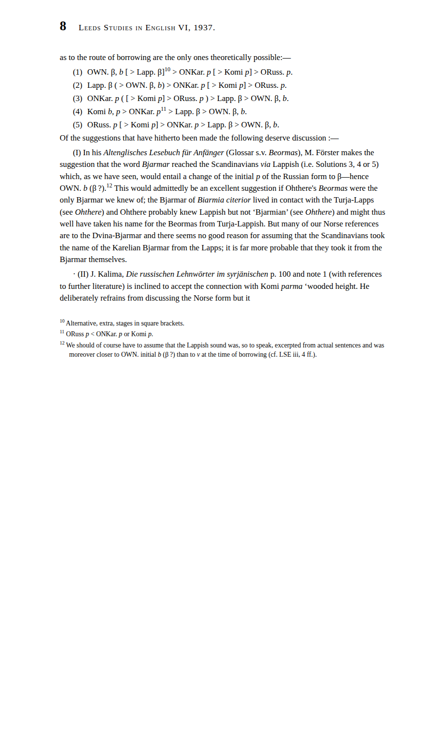8 Leeds Studies in English VI, 1937.
as to the route of borrowing are the only ones theoretically possible:—
(1) OWN. β, b [ > Lapp. β]10 > ONKar. p [ > Komi p] > ORuss. p.
(2) Lapp. β ( > OWN. β, b) > ONKar. p [ > Komi p] > ORuss. p.
(3) ONKar. p ( [ > Komi p] > ORuss. p ) > Lapp. β > OWN. β, b.
(4) Komi b, p > ONKar. p11 > Lapp. β > OWN. β, b.
(5) ORuss. p [ > Komi p] > ONKar. p > Lapp. β > OWN. β, b.
Of the suggestions that have hitherto been made the following deserve discussion :—
(I) In his Altenglisches Lesebuch für Anfänger (Glossar s.v. Beormas), M. Förster makes the suggestion that the word Bjarmar reached the Scandinavians via Lappish (i.e. Solutions 3, 4 or 5) which, as we have seen, would entail a change of the initial p of the Russian form to β—hence OWN. b (β ?).12 This would admittedly be an excellent suggestion if Ohthere's Beormas were the only Bjarmar we knew of; the Bjarmar of Biarmia citerior lived in contact with the Turja-Lapps (see Ohthere) and Ohthere probably knew Lappish but not ‘Bjarmian’ (see Ohthere) and might thus well have taken his name for the Beormas from Turja-Lappish. But many of our Norse references are to the Dvina-Bjarmar and there seems no good reason for assuming that the Scandinavians took the name of the Karelian Bjarmar from the Lapps; it is far more probable that they took it from the Bjarmar themselves.
· (II) J. Kalima, Die russischen Lehnwörter im syrjänischen p. 100 and note 1 (with references to further literature) is inclined to accept the connection with Komi parma ‘wooded height. He deliberately refrains from discussing the Norse form but it
10 Alternative, extra, stages in square brackets.
11 ORuss p < ONKar. p or Komi p.
12 We should of course have to assume that the Lappish sound was, so to speak, excerpted from actual sentences and was moreover closer to OWN. initial b (β ?) than to v at the time of borrowing (cf. LSE iii, 4 ff.).